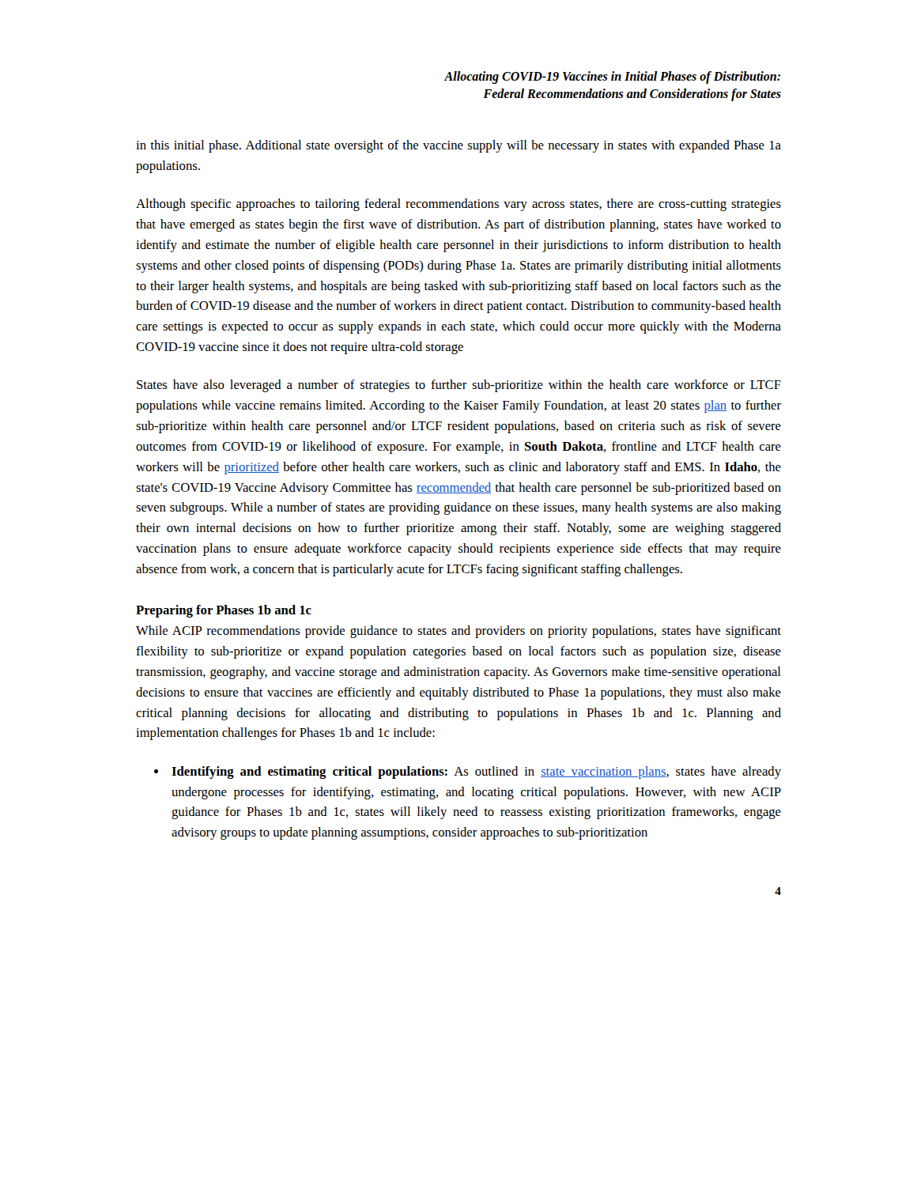Allocating COVID-19 Vaccines in Initial Phases of Distribution:
Federal Recommendations and Considerations for States
in this initial phase. Additional state oversight of the vaccine supply will be necessary in states with expanded Phase 1a populations.
Although specific approaches to tailoring federal recommendations vary across states, there are cross-cutting strategies that have emerged as states begin the first wave of distribution. As part of distribution planning, states have worked to identify and estimate the number of eligible health care personnel in their jurisdictions to inform distribution to health systems and other closed points of dispensing (PODs) during Phase 1a. States are primarily distributing initial allotments to their larger health systems, and hospitals are being tasked with sub-prioritizing staff based on local factors such as the burden of COVID-19 disease and the number of workers in direct patient contact. Distribution to community-based health care settings is expected to occur as supply expands in each state, which could occur more quickly with the Moderna COVID-19 vaccine since it does not require ultra-cold storage
States have also leveraged a number of strategies to further sub-prioritize within the health care workforce or LTCF populations while vaccine remains limited. According to the Kaiser Family Foundation, at least 20 states plan to further sub-prioritize within health care personnel and/or LTCF resident populations, based on criteria such as risk of severe outcomes from COVID-19 or likelihood of exposure. For example, in South Dakota, frontline and LTCF health care workers will be prioritized before other health care workers, such as clinic and laboratory staff and EMS. In Idaho, the state's COVID-19 Vaccine Advisory Committee has recommended that health care personnel be sub-prioritized based on seven subgroups. While a number of states are providing guidance on these issues, many health systems are also making their own internal decisions on how to further prioritize among their staff. Notably, some are weighing staggered vaccination plans to ensure adequate workforce capacity should recipients experience side effects that may require absence from work, a concern that is particularly acute for LTCFs facing significant staffing challenges.
Preparing for Phases 1b and 1c
While ACIP recommendations provide guidance to states and providers on priority populations, states have significant flexibility to sub-prioritize or expand population categories based on local factors such as population size, disease transmission, geography, and vaccine storage and administration capacity. As Governors make time-sensitive operational decisions to ensure that vaccines are efficiently and equitably distributed to Phase 1a populations, they must also make critical planning decisions for allocating and distributing to populations in Phases 1b and 1c. Planning and implementation challenges for Phases 1b and 1c include:
Identifying and estimating critical populations: As outlined in state vaccination plans, states have already undergone processes for identifying, estimating, and locating critical populations. However, with new ACIP guidance for Phases 1b and 1c, states will likely need to reassess existing prioritization frameworks, engage advisory groups to update planning assumptions, consider approaches to sub-prioritization
4